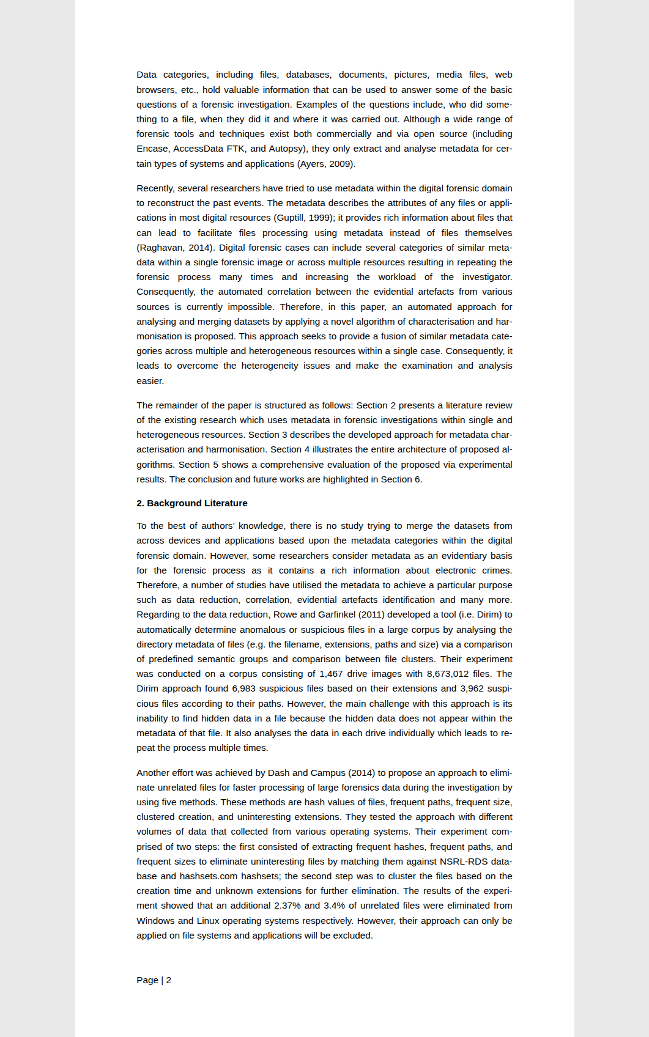Data categories, including files, databases, documents, pictures, media files, web browsers, etc., hold valuable information that can be used to answer some of the basic questions of a forensic investigation. Examples of the questions include, who did something to a file, when they did it and where it was carried out. Although a wide range of forensic tools and techniques exist both commercially and via open source (including Encase, AccessData FTK, and Autopsy), they only extract and analyse metadata for certain types of systems and applications (Ayers, 2009).
Recently, several researchers have tried to use metadata within the digital forensic domain to reconstruct the past events. The metadata describes the attributes of any files or applications in most digital resources (Guptill, 1999); it provides rich information about files that can lead to facilitate files processing using metadata instead of files themselves (Raghavan, 2014). Digital forensic cases can include several categories of similar metadata within a single forensic image or across multiple resources resulting in repeating the forensic process many times and increasing the workload of the investigator. Consequently, the automated correlation between the evidential artefacts from various sources is currently impossible. Therefore, in this paper, an automated approach for analysing and merging datasets by applying a novel algorithm of characterisation and harmonisation is proposed. This approach seeks to provide a fusion of similar metadata categories across multiple and heterogeneous resources within a single case. Consequently, it leads to overcome the heterogeneity issues and make the examination and analysis easier.
The remainder of the paper is structured as follows: Section 2 presents a literature review of the existing research which uses metadata in forensic investigations within single and heterogeneous resources. Section 3 describes the developed approach for metadata characterisation and harmonisation. Section 4 illustrates the entire architecture of proposed algorithms. Section 5 shows a comprehensive evaluation of the proposed via experimental results. The conclusion and future works are highlighted in Section 6.
2. Background Literature
To the best of authors’ knowledge, there is no study trying to merge the datasets from across devices and applications based upon the metadata categories within the digital forensic domain. However, some researchers consider metadata as an evidentiary basis for the forensic process as it contains a rich information about electronic crimes. Therefore, a number of studies have utilised the metadata to achieve a particular purpose such as data reduction, correlation, evidential artefacts identification and many more. Regarding to the data reduction, Rowe and Garfinkel (2011) developed a tool (i.e. Dirim) to automatically determine anomalous or suspicious files in a large corpus by analysing the directory metadata of files (e.g. the filename, extensions, paths and size) via a comparison of predefined semantic groups and comparison between file clusters. Their experiment was conducted on a corpus consisting of 1,467 drive images with 8,673,012 files. The Dirim approach found 6,983 suspicious files based on their extensions and 3,962 suspicious files according to their paths. However, the main challenge with this approach is its inability to find hidden data in a file because the hidden data does not appear within the metadata of that file. It also analyses the data in each drive individually which leads to repeat the process multiple times.
Another effort was achieved by Dash and Campus (2014) to propose an approach to eliminate unrelated files for faster processing of large forensics data during the investigation by using five methods. These methods are hash values of files, frequent paths, frequent size, clustered creation, and uninteresting extensions. They tested the approach with different volumes of data that collected from various operating systems. Their experiment comprised of two steps: the first consisted of extracting frequent hashes, frequent paths, and frequent sizes to eliminate uninteresting files by matching them against NSRL-RDS database and hashsets.com hashsets; the second step was to cluster the files based on the creation time and unknown extensions for further elimination. The results of the experiment showed that an additional 2.37% and 3.4% of unrelated files were eliminated from Windows and Linux operating systems respectively. However, their approach can only be applied on file systems and applications will be excluded.
Page | 2